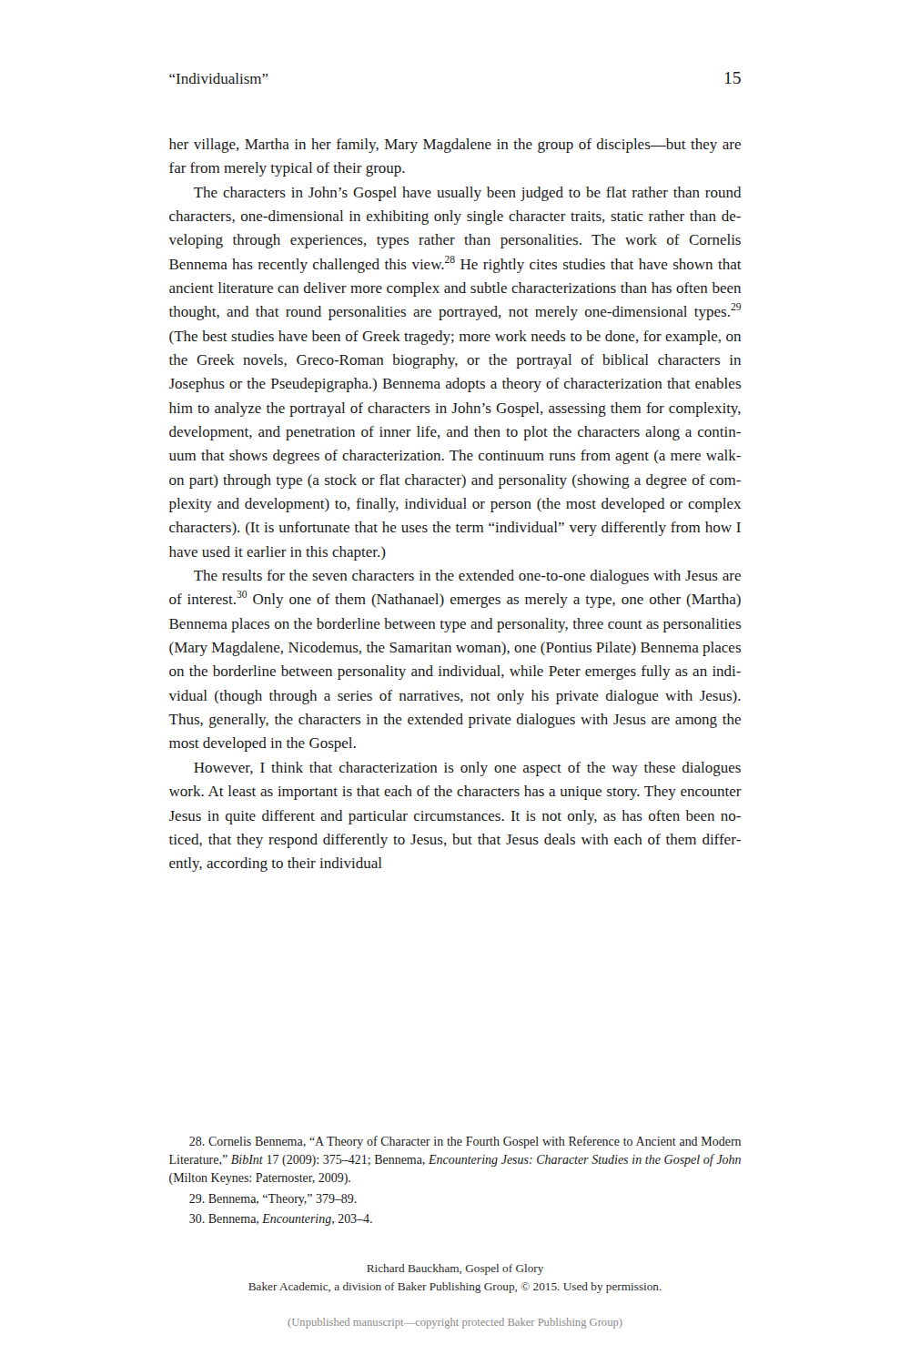“Individualism” 15
her village, Martha in her family, Mary Magdalene in the group of disciples—but they are far from merely typical of their group.
The characters in John’s Gospel have usually been judged to be flat rather than round characters, one-dimensional in exhibiting only single character traits, static rather than developing through experiences, types rather than personalities. The work of Cornelis Bennema has recently challenged this view.28 He rightly cites studies that have shown that ancient literature can deliver more complex and subtle characterizations than has often been thought, and that round personalities are portrayed, not merely one-dimensional types.29 (The best studies have been of Greek tragedy; more work needs to be done, for example, on the Greek novels, Greco-Roman biography, or the portrayal of biblical characters in Josephus or the Pseudepigrapha.) Bennema adopts a theory of characterization that enables him to analyze the portrayal of characters in John’s Gospel, assessing them for complexity, development, and penetration of inner life, and then to plot the characters along a continuum that shows degrees of characterization. The continuum runs from agent (a mere walk-on part) through type (a stock or flat character) and personality (showing a degree of complexity and development) to, finally, individual or person (the most developed or complex characters). (It is unfortunate that he uses the term “individual” very differently from how I have used it earlier in this chapter.)
The results for the seven characters in the extended one-to-one dialogues with Jesus are of interest.30 Only one of them (Nathanael) emerges as merely a type, one other (Martha) Bennema places on the borderline between type and personality, three count as personalities (Mary Magdalene, Nicodemus, the Samaritan woman), one (Pontius Pilate) Bennema places on the borderline between personality and individual, while Peter emerges fully as an individual (though through a series of narratives, not only his private dialogue with Jesus). Thus, generally, the characters in the extended private dialogues with Jesus are among the most developed in the Gospel.
However, I think that characterization is only one aspect of the way these dialogues work. At least as important is that each of the characters has a unique story. They encounter Jesus in quite different and particular circumstances. It is not only, as has often been noticed, that they respond differently to Jesus, but that Jesus deals with each of them differently, according to their individual
28. Cornelis Bennema, “A Theory of Character in the Fourth Gospel with Reference to Ancient and Modern Literature,” BibInt 17 (2009): 375–421; Bennema, Encountering Jesus: Character Studies in the Gospel of John (Milton Keynes: Paternoster, 2009).
29. Bennema, “Theory,” 379–89.
30. Bennema, Encountering, 203–4.
Richard Bauckham, Gospel of Glory
Baker Academic, a division of Baker Publishing Group, © 2015. Used by permission.
(Unpublished manuscript—copyright protected Baker Publishing Group)